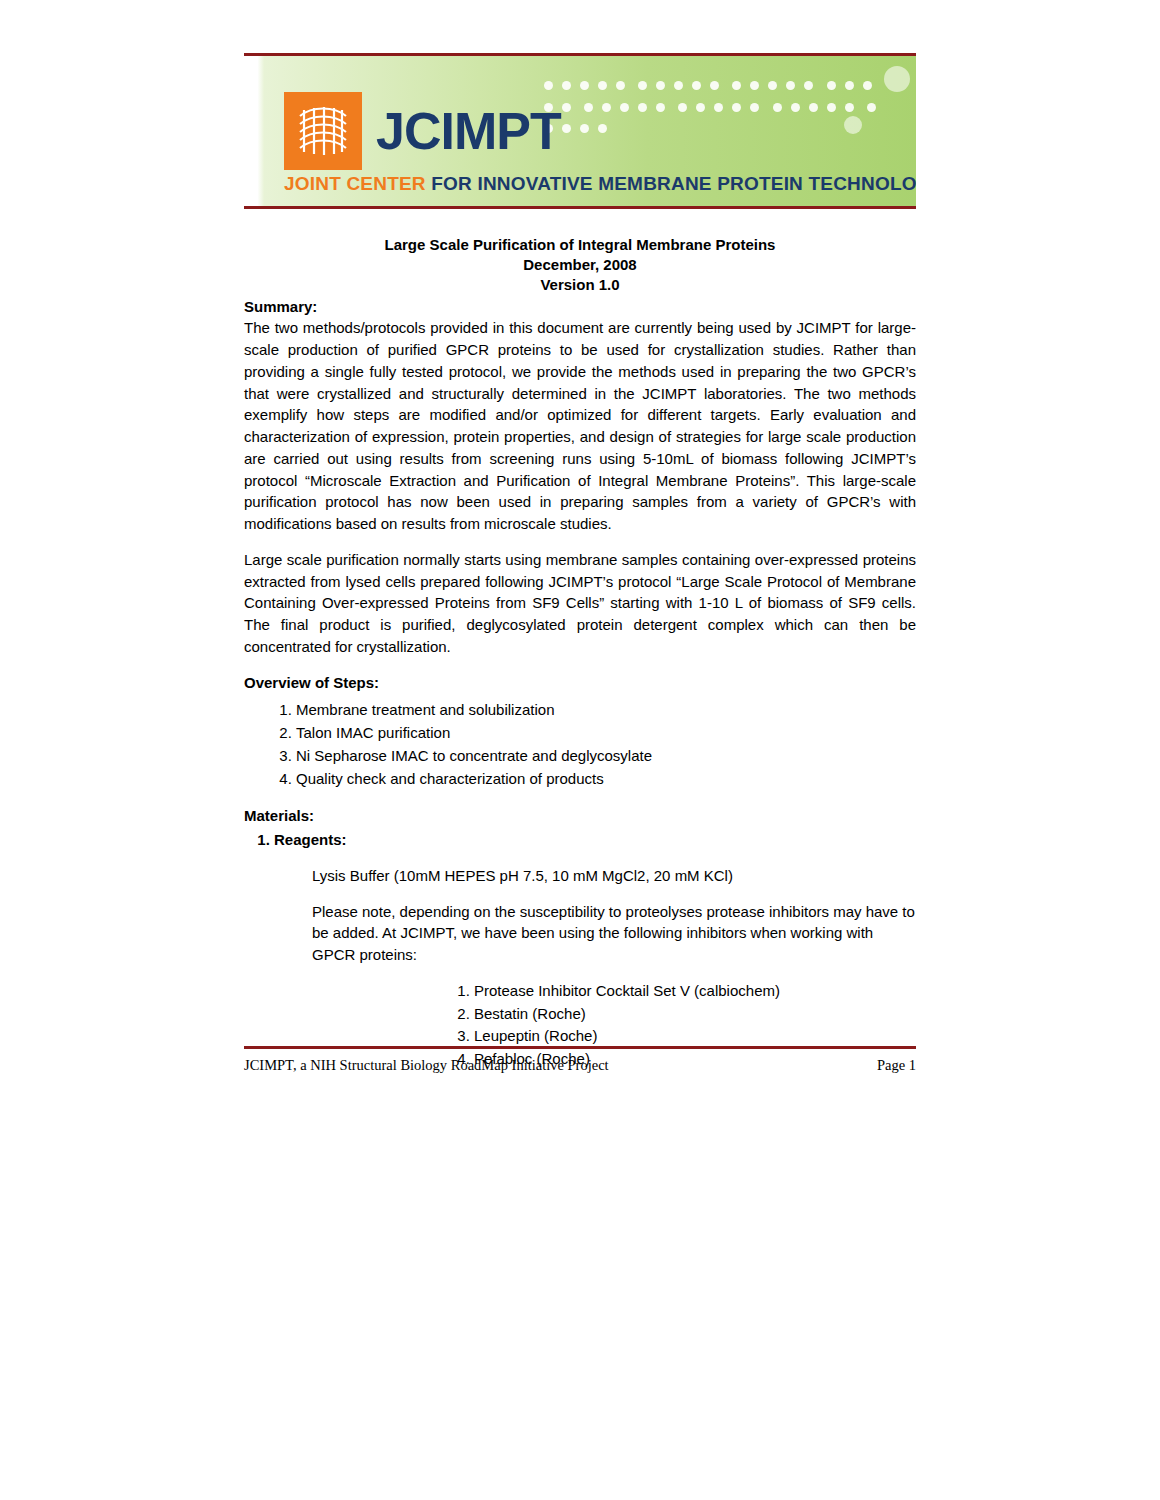JCIMPT
JOINT CENTER FOR INNOVATIVE MEMBRANE PROTEIN TECHNOLOGIES
Large Scale Purification of Integral Membrane Proteins December, 2008 Version 1.0
Summary:
The two methods/protocols provided in this document are currently being used by JCIMPT for large-scale production of purified GPCR proteins to be used for crystallization studies. Rather than providing a single fully tested protocol, we provide the methods used in preparing the two GPCR’s that were crystallized and structurally determined in the JCIMPT laboratories. The two methods exemplify how steps are modified and/or optimized for different targets. Early evaluation and characterization of expression, protein properties, and design of strategies for large scale production are carried out using results from screening runs using 5-10mL of biomass following JCIMPT’s protocol “Microscale Extraction and Purification of Integral Membrane Proteins”. This large-scale purification protocol has now been used in preparing samples from a variety of GPCR’s with modifications based on results from microscale studies.
Large scale purification normally starts using membrane samples containing over-expressed proteins extracted from lysed cells prepared following JCIMPT’s protocol “Large Scale Protocol of Membrane Containing Over-expressed Proteins from SF9 Cells” starting with 1-10 L of biomass of SF9 cells. The final product is purified, deglycosylated protein detergent complex which can then be concentrated for crystallization.
Overview of Steps:
Membrane treatment and solubilization
Talon IMAC purification
Ni Sepharose IMAC to concentrate and deglycosylate
Quality check and characterization of products
Materials:
Reagents:
Lysis Buffer (10mM HEPES pH 7.5, 10 mM MgCl2, 20 mM KCl)
Please note, depending on the susceptibility to proteolyses protease inhibitors may have to be added. At JCIMPT, we have been using the following inhibitors when working with GPCR proteins:
Protease Inhibitor Cocktail Set V (calbiochem)
Bestatin (Roche)
Leupeptin (Roche)
Pefabloc (Roche)
JCIMPT, a NIH Structural Biology RoadMap Initiative Project
Page 1